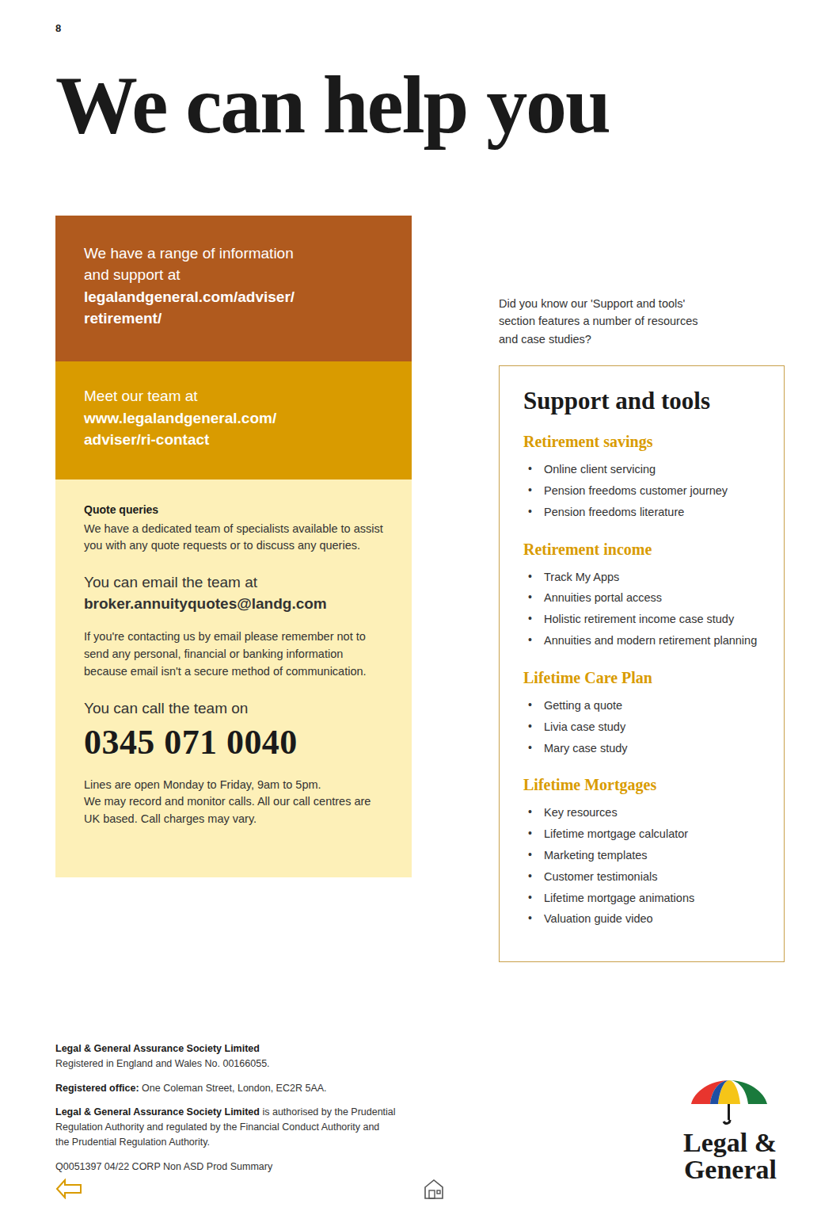8
We can help you
We have a range of information
and support at
legalandgeneral.com/adviser/
retirement/
Meet our team at
www.legalandgeneral.com/
adviser/ri-contact
Quote queries
We have a dedicated team of specialists available to assist you with any quote requests or to discuss any queries.
You can email the team at
broker.annuityquotes@landg.com
If you're contacting us by email please remember not to send any personal, financial or banking information because email isn't a secure method of communication.
You can call the team on
0345 071 0040
Lines are open Monday to Friday, 9am to 5pm.
We may record and monitor calls. All our call centres are UK based. Call charges may vary.
Did you know our 'Support and tools' section features a number of resources and case studies?
Support and tools
Retirement savings
Online client servicing
Pension freedoms customer journey
Pension freedoms literature
Retirement income
Track My Apps
Annuities portal access
Holistic retirement income case study
Annuities and modern retirement planning
Lifetime Care Plan
Getting a quote
Livia case study
Mary case study
Lifetime Mortgages
Key resources
Lifetime mortgage calculator
Marketing templates
Customer testimonials
Lifetime mortgage animations
Valuation guide video
Legal & General Assurance Society Limited
Registered in England and Wales No. 00166055.
Registered office: One Coleman Street, London, EC2R 5AA.
Legal & General Assurance Society Limited is authorised by the Prudential Regulation Authority and regulated by the Financial Conduct Authority and the Prudential Regulation Authority.
Q0051397 04/22 CORP Non ASD Prod Summary
Legal &
General